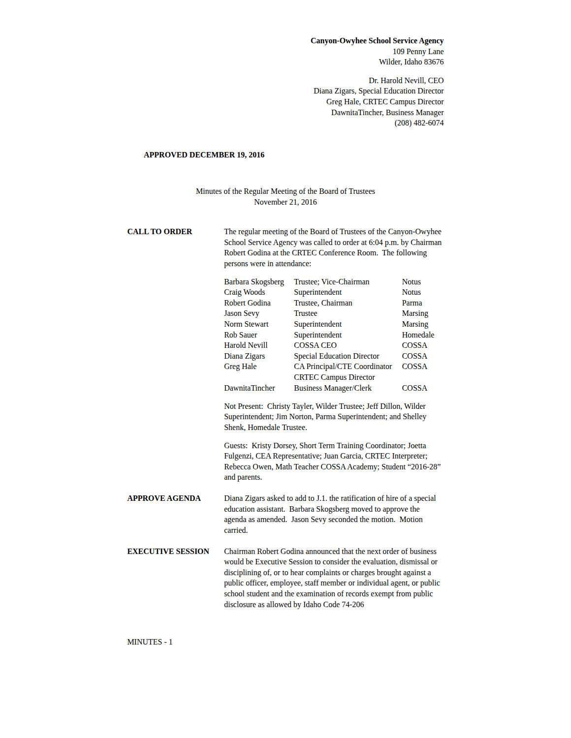Canyon-Owyhee School Service Agency
109 Penny Lane
Wilder, Idaho 83676
Dr. Harold Nevill, CEO
Diana Zigars, Special Education Director
Greg Hale, CRTEC Campus Director
DawnitaTincher, Business Manager
(208) 482-6074
APPROVED DECEMBER 19, 2016
Minutes of the Regular Meeting of the Board of Trustees
November 21, 2016
| CALL TO ORDER | The regular meeting of the Board of Trustees of the Canyon-Owyhee School Service Agency was called to order at 6:04 p.m. by Chairman Robert Godina at the CRTEC Conference Room. The following persons were in attendance: / Barbara Skogsberg / Trustee; Vice-Chairman / Notus / / Craig Woods / Superintendent / Notus / / Robert Godina / Trustee, Chairman / Parma / / Jason Sevy / Trustee / Marsing / / Norm Stewart / Superintendent / Marsing / / Rob Sauer / Superintendent / Homedale / / Harold Nevill / COSSA CEO / COSSA / / Diana Zigars / Special Education Director / COSSA / / Greg Hale / CA Principal/CTE Coordinator / COSSA / / / CRTEC Campus Director / / / DawnitaTincher / Business Manager/Clerk / COSSA / Not Present: Christy Tayler, Wilder Trustee; Jeff Dillon, Wilder Superintendent; Jim Norton, Parma Superintendent; and Shelley Shenk, Homedale Trustee. Guests: Kristy Dorsey, Short Term Training Coordinator; Joetta Fulgenzi, CEA Representative; Juan Garcia, CRTEC Interpreter; Rebecca Owen, Math Teacher COSSA Academy; Student “2016-28” and parents. |
| APPROVE AGENDA | Diana Zigars asked to add to J.1. the ratification of hire of a special education assistant. Barbara Skogsberg moved to approve the agenda as amended. Jason Sevy seconded the motion. Motion carried. |
| EXECUTIVE SESSION | Chairman Robert Godina announced that the next order of business would be Executive Session to consider the evaluation, dismissal or disciplining of, or to hear complaints or charges brought against a public officer, employee, staff member or individual agent, or public school student and the examination of records exempt from public disclosure as allowed by Idaho Code 74-206 |
MINUTES - 1